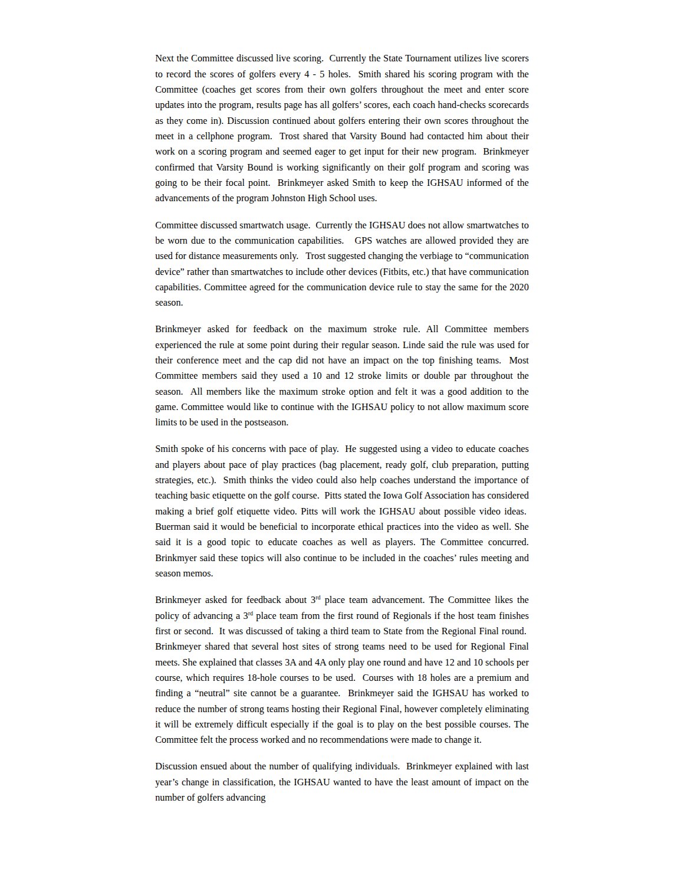Next the Committee discussed live scoring. Currently the State Tournament utilizes live scorers to record the scores of golfers every 4 - 5 holes. Smith shared his scoring program with the Committee (coaches get scores from their own golfers throughout the meet and enter score updates into the program, results page has all golfers’ scores, each coach hand-checks scorecards as they come in). Discussion continued about golfers entering their own scores throughout the meet in a cellphone program. Trost shared that Varsity Bound had contacted him about their work on a scoring program and seemed eager to get input for their new program. Brinkmeyer confirmed that Varsity Bound is working significantly on their golf program and scoring was going to be their focal point. Brinkmeyer asked Smith to keep the IGHSAU informed of the advancements of the program Johnston High School uses.
Committee discussed smartwatch usage. Currently the IGHSAU does not allow smartwatches to be worn due to the communication capabilities. GPS watches are allowed provided they are used for distance measurements only. Trost suggested changing the verbiage to “communication device” rather than smartwatches to include other devices (Fitbits, etc.) that have communication capabilities. Committee agreed for the communication device rule to stay the same for the 2020 season.
Brinkmeyer asked for feedback on the maximum stroke rule. All Committee members experienced the rule at some point during their regular season. Linde said the rule was used for their conference meet and the cap did not have an impact on the top finishing teams. Most Committee members said they used a 10 and 12 stroke limits or double par throughout the season. All members like the maximum stroke option and felt it was a good addition to the game. Committee would like to continue with the IGHSAU policy to not allow maximum score limits to be used in the postseason.
Smith spoke of his concerns with pace of play. He suggested using a video to educate coaches and players about pace of play practices (bag placement, ready golf, club preparation, putting strategies, etc.). Smith thinks the video could also help coaches understand the importance of teaching basic etiquette on the golf course. Pitts stated the Iowa Golf Association has considered making a brief golf etiquette video. Pitts will work the IGHSAU about possible video ideas. Buerman said it would be beneficial to incorporate ethical practices into the video as well. She said it is a good topic to educate coaches as well as players. The Committee concurred. Brinkmyer said these topics will also continue to be included in the coaches’ rules meeting and season memos.
Brinkmeyer asked for feedback about 3rd place team advancement. The Committee likes the policy of advancing a 3rd place team from the first round of Regionals if the host team finishes first or second. It was discussed of taking a third team to State from the Regional Final round. Brinkmeyer shared that several host sites of strong teams need to be used for Regional Final meets. She explained that classes 3A and 4A only play one round and have 12 and 10 schools per course, which requires 18-hole courses to be used. Courses with 18 holes are a premium and finding a “neutral” site cannot be a guarantee. Brinkmeyer said the IGHSAU has worked to reduce the number of strong teams hosting their Regional Final, however completely eliminating it will be extremely difficult especially if the goal is to play on the best possible courses. The Committee felt the process worked and no recommendations were made to change it.
Discussion ensued about the number of qualifying individuals. Brinkmeyer explained with last year’s change in classification, the IGHSAU wanted to have the least amount of impact on the number of golfers advancing